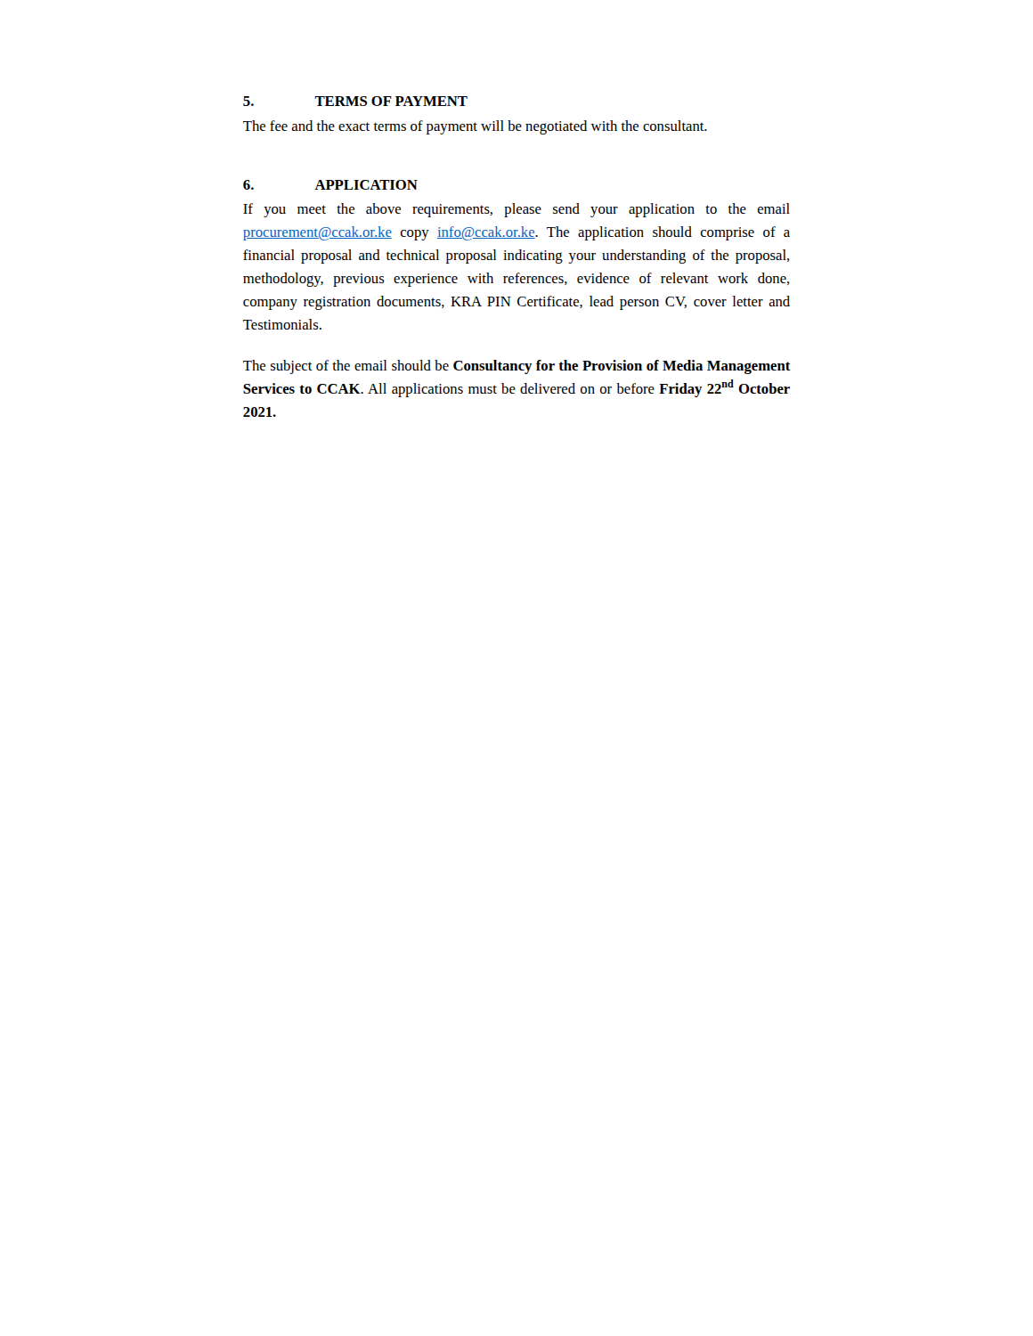5. TERMS OF PAYMENT
The fee and the exact terms of payment will be negotiated with the consultant.
6. APPLICATION
If you meet the above requirements, please send your application to the email procurement@ccak.or.ke copy info@ccak.or.ke. The application should comprise of a financial proposal and technical proposal indicating your understanding of the proposal, methodology, previous experience with references, evidence of relevant work done, company registration documents, KRA PIN Certificate, lead person CV, cover letter and Testimonials.
The subject of the email should be Consultancy for the Provision of Media Management Services to CCAK. All applications must be delivered on or before Friday 22nd October 2021.